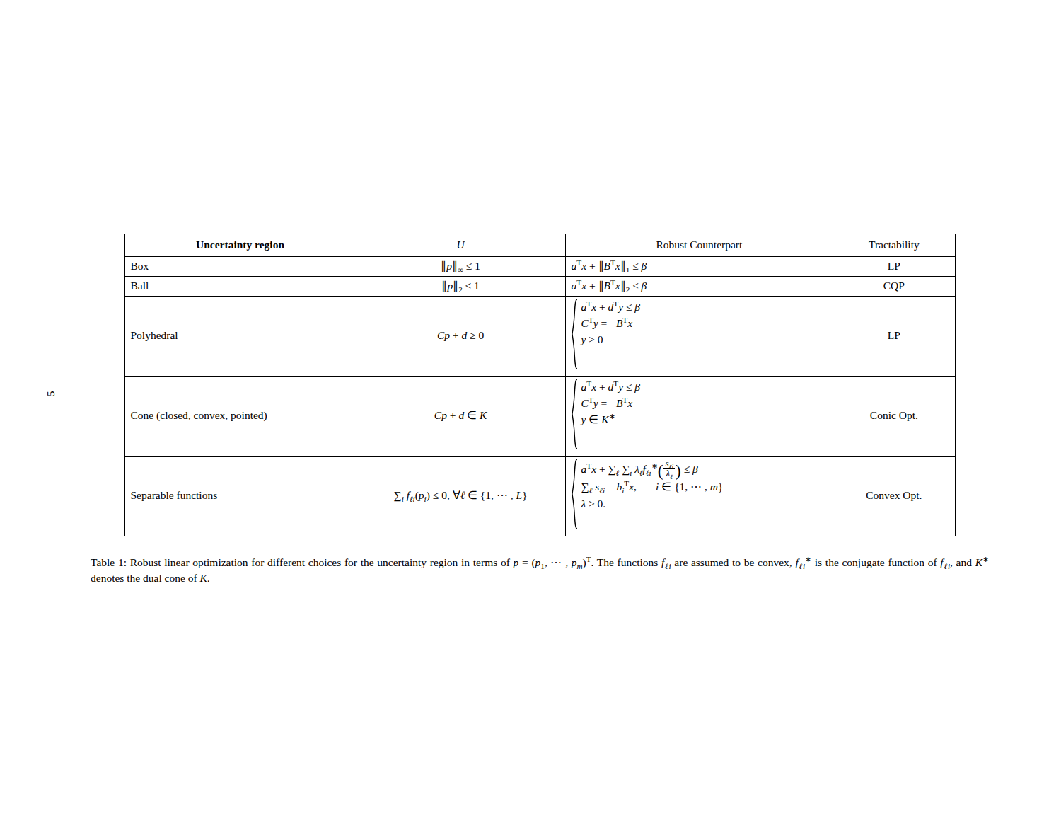5
| Uncertainty region | U | Robust Counterpart | Tractability |
| --- | --- | --- | --- |
| Box | ∥ p ∥ ∞ ≤ 1 | a T x + ∥ B T x ∥ 1 ≤ β | LP |
| Ball | ∥ p ∥ 2 ≤ 1 | a T x + ∥ B T x ∥ 2 ≤ β | CQP |
| Polyhedral | Cp + d ≥ 0 | a T x + d T y ≤ β C T y = − B T x y ≥ 0 | LP |
| Cone (closed, convex, pointed) | Cp + d ∈ K | a T x + d T y ≤ β C T y = − B T x y ∈ K ∗ | Conic Opt. |
| Separable functions | ∑ i f ℓi ( p i ) ≤ 0, ∀ ℓ ∈ {1, ⋯ , L } | a T x + ∑ ℓ ∑ i λ ℓ f ℓi ∗ ( s ℓi λ ℓ ) ≤ β ∑ ℓ s ℓi = b i T x , i ∈ {1, ⋯ , m } λ ≥ 0. | Convex Opt. |
Table 1: Robust linear optimization for different choices for the uncertainty region in terms of p = (p1, ⋯ , pm)T. The functions fℓi are assumed to be convex, fℓi∗ is the conjugate function of fℓi, and K∗ denotes the dual cone of K.